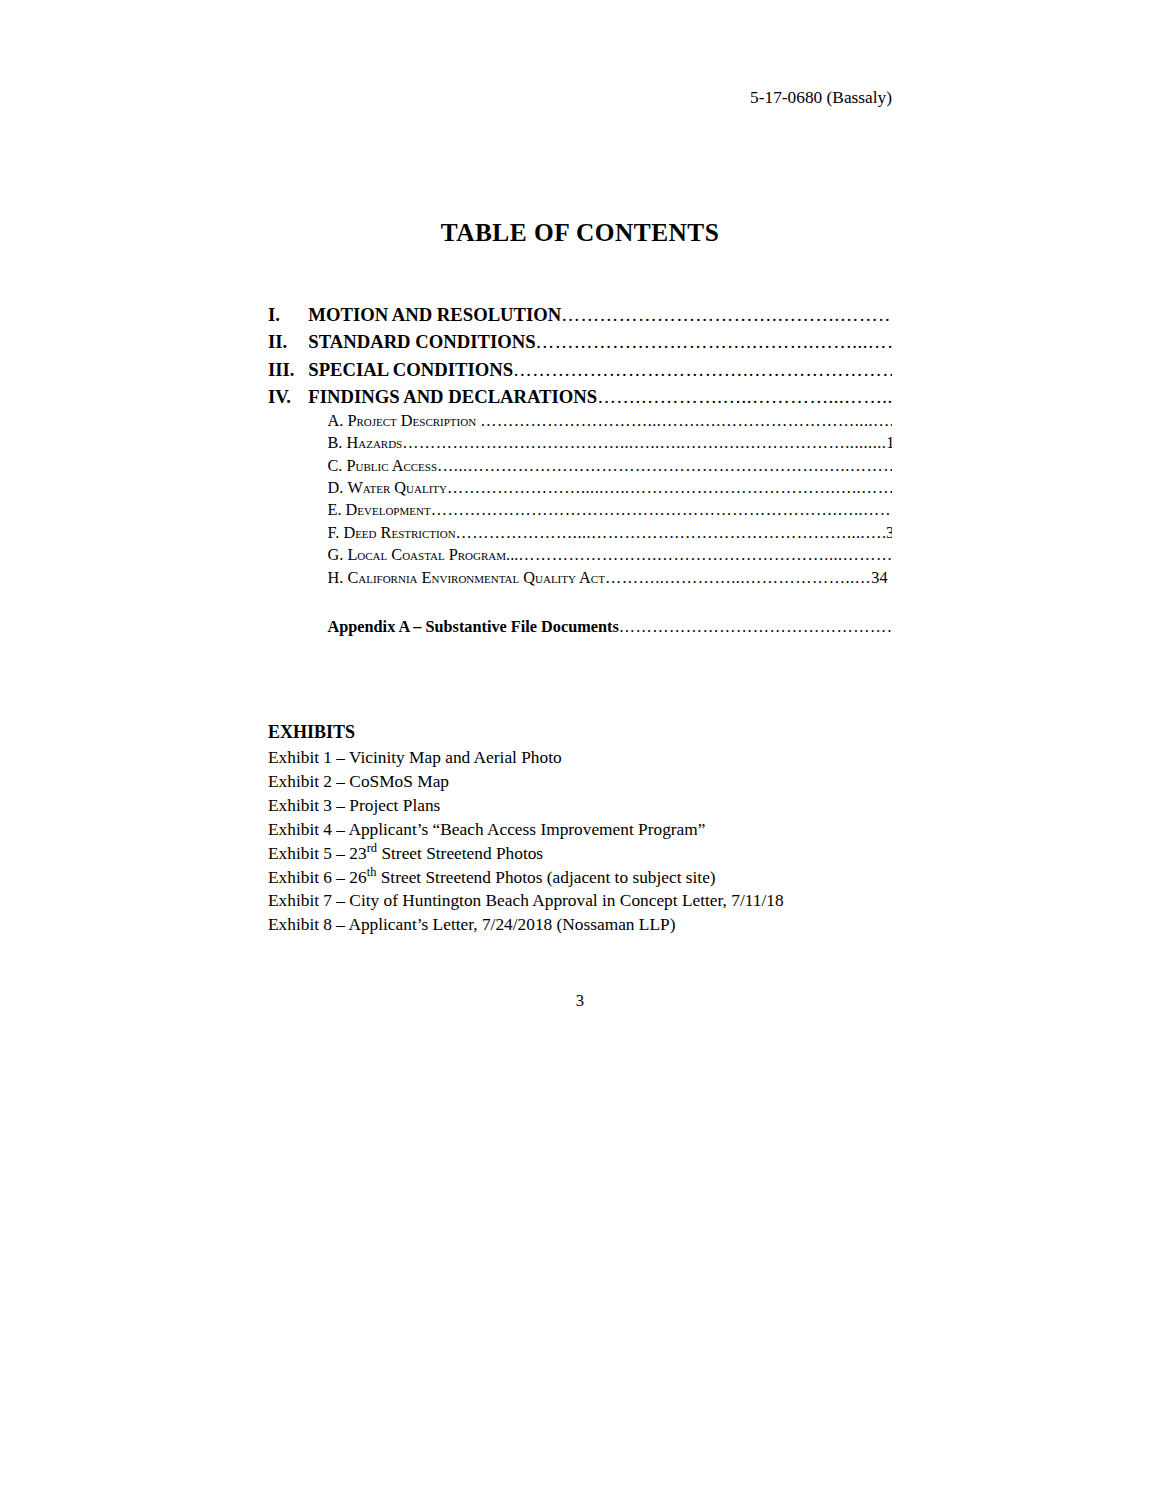5-17-0680 (Bassaly)
TABLE OF CONTENTS
I. MOTION AND RESOLUTION…………………………….……….…………….4
II. STANDARD CONDITIONS…………………………….……….……...……..4
III. SPECIAL CONDITIONS……………………………….……………………. 5
IV. FINDINGS AND DECLARATIONS…….………….…..…………...…….......8
A. Project Description …………………………...…….….……………………....….8
B. Hazards…………………………………...…..…..…….….………………......... 10
C. Public Access…...……………………………………………………….…..……….21
D. Water Quality…………………….....…..……………………………….…..………32
E. Development……………………………………………………………….…..………33
F. Deed Restriction…………………....…………….…………………………....….33
G. Local Coastal Program...…………………….…………………………....………33
H. California Environmental Quality Act………..…………...………………..…34
Appendix A – Substantive File Documents……………………………………………35
EXHIBITS
Exhibit 1 – Vicinity Map and Aerial Photo
Exhibit 2 – CoSMoS Map
Exhibit 3 – Project Plans
Exhibit 4 – Applicant’s “Beach Access Improvement Program”
Exhibit 5 – 23rd Street Streetend Photos
Exhibit 6 – 26th Street Streetend Photos (adjacent to subject site)
Exhibit 7 – City of Huntington Beach Approval in Concept Letter, 7/11/18
Exhibit 8 – Applicant’s Letter, 7/24/2018 (Nossaman LLP)
3